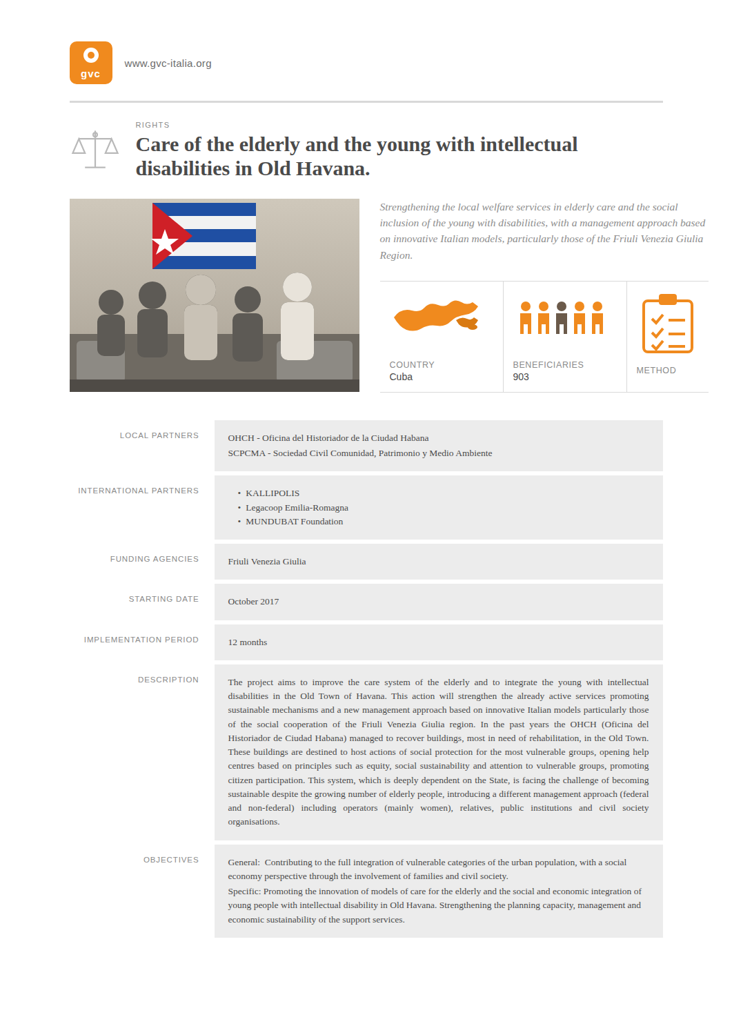gvc
www.gvc-italia.org
RIGHTS
Care of the elderly and the young with intellectual
disabilities in Old Havana.
Strengthening the local welfare services in elderly care and the social inclusion of the young with disabilities, with a management approach based on innovative Italian models, particularly those of the Friuli Venezia Giulia Region.
COUNTRY
Cuba
BENEFICIARIES
903
METHOD
| LOCAL PARTNERS | OHCH - Oficina del Historiador de la Ciudad Habana SCPCMA - Sociedad Civil Comunidad, Patrimonio y Medio Ambiente |
| INTERNATIONAL PARTNERS | KALLIPOLIS Legacoop Emilia-Romagna MUNDUBAT Foundation |
| FUNDING AGENCIES | Friuli Venezia Giulia |
| STARTING DATE | October 2017 |
| IMPLEMENTATION PERIOD | 12 months |
| DESCRIPTION | The project aims to improve the care system of the elderly and to integrate the young with intellectual disabilities in the Old Town of Havana. This action will strengthen the already active services promoting sustainable mechanisms and a new management approach based on innovative Italian models particularly those of the social cooperation of the Friuli Venezia Giulia region. In the past years the OHCH (Oficina del Historiador de Ciudad Habana) managed to recover buildings, most in need of rehabilitation, in the Old Town. These buildings are destined to host actions of social protection for the most vulnerable groups, opening help centres based on principles such as equity, social sustainability and attention to vulnerable groups, promoting citizen participation. This system, which is deeply dependent on the State, is facing the challenge of becoming sustainable despite the growing number of elderly people, introducing a different management approach (federal and non-federal) including operators (mainly women), relatives, public institutions and civil society organisations. |
| OBJECTIVES | General: Contributing to the full integration of vulnerable categories of the urban population, with a social economy perspective through the involvement of families and civil society. Specific: Promoting the innovation of models of care for the elderly and the social and economic integration of young people with intellectual disability in Old Havana. Strengthening the planning capacity, management and economic sustainability of the support services. |